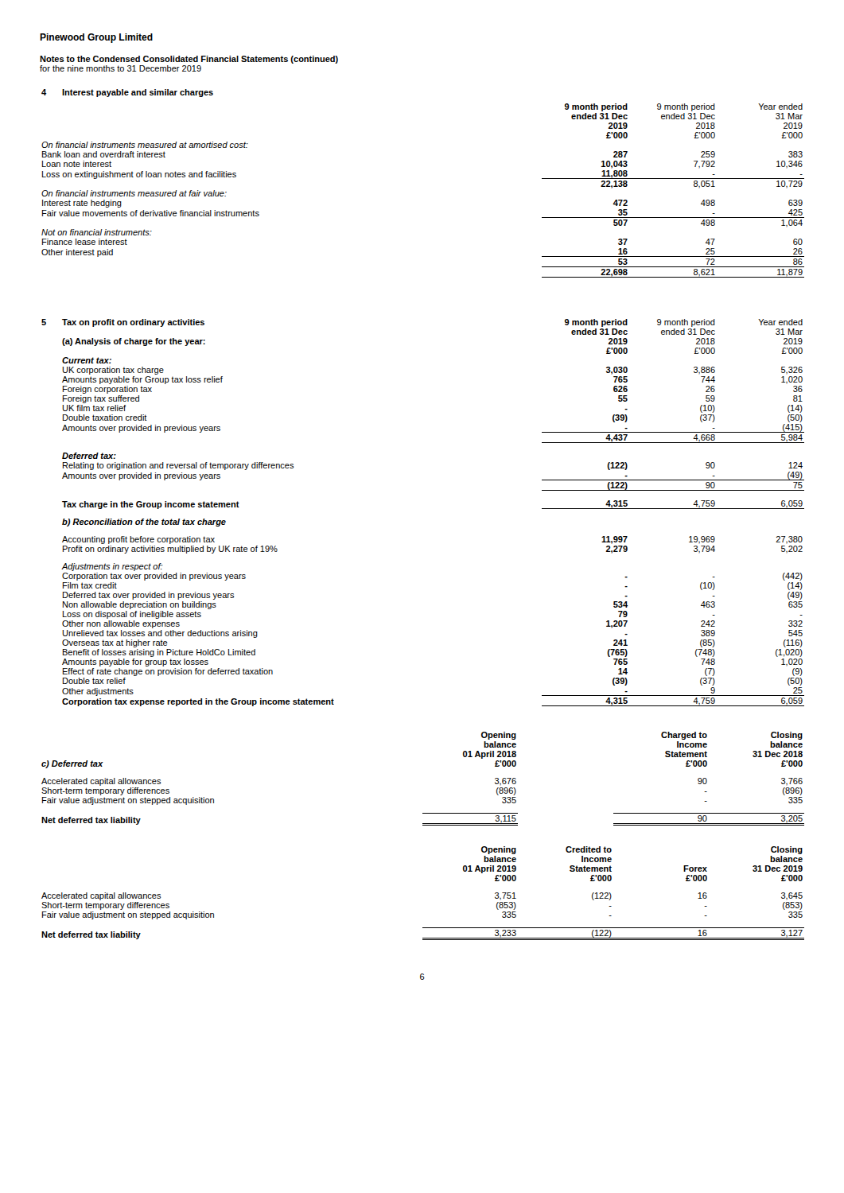Pinewood Group Limited
Notes to the Condensed Consolidated Financial Statements (continued)
for the nine months to 31 December 2019
| 4 | Interest payable and similar charges |
| | 9 month period | 9 month period | Year ended |
| | ended 31 Dec | ended 31 Dec | 31 Mar |
| | 2019 | 2018 | 2019 |
| | £'000 | £'000 | £'000 |
| On financial instruments measured at amortised cost: | | | |
| Bank loan and overdraft interest | 287 | 259 | 383 |
| Loan note interest | 10,043 | 7,792 | 10,346 |
| Loss on extinguishment of loan notes and facilities | 11,808 | - | - |
| | 22,138 | 8,051 | 10,729 |
| On financial instruments measured at fair value: | | | |
| Interest rate hedging | 472 | 498 | 639 |
| Fair value movements of derivative financial instruments | 35 | - | 425 |
| | 507 | 498 | 1,064 |
| Not on financial instruments: | | | |
| Finance lease interest | 37 | 47 | 60 |
| Other interest paid | 16 | 25 | 26 |
| | 53 | 72 | 86 |
| | 22,698 | 8,621 | 11,879 |
| 5 | Tax on profit on ordinary activities | 9 month period | 9 month period | Year ended |
| | | ended 31 Dec | ended 31 Dec | 31 Mar |
| | (a) Analysis of charge for the year: | 2019 | 2018 | 2019 |
| | | £'000 | £'000 | £'000 |
| | Current tax: | | | |
| | UK corporation tax charge | 3,030 | 3,886 | 5,326 |
| | Amounts payable for Group tax loss relief | 765 | 744 | 1,020 |
| | Foreign corporation tax | 626 | 26 | 36 |
| | Foreign tax suffered | 55 | 59 | 81 |
| | UK film tax relief | - | (10) | (14) |
| | Double taxation credit | (39) | (37) | (50) |
| | Amounts over provided in previous years | - | - | (415) |
| | | 4,437 | 4,668 | 5,984 |
| | Deferred tax: | | | |
| | Relating to origination and reversal of temporary differences | (122) | 90 | 124 |
| | Amounts over provided in previous years | - | - | (49) |
| | | (122) | 90 | 75 |
| | Tax charge in the Group income statement | 4,315 | 4,759 | 6,059 |
| | b) Reconciliation of the total tax charge | | | |
| | Accounting profit before corporation tax | 11,997 | 19,969 | 27,380 |
| | Profit on ordinary activities multiplied by UK rate of 19% | 2,279 | 3,794 | 5,202 |
| | Adjustments in respect of: | | | |
| | Corporation tax over provided in previous years | - | - | (442) |
| | Film tax credit | - | (10) | (14) |
| | Deferred tax over provided in previous years | - | - | (49) |
| | Non allowable depreciation on buildings | 534 | 463 | 635 |
| | Loss on disposal of ineligible assets | 79 | - | - |
| | Other non allowable expenses | 1,207 | 242 | 332 |
| | Unrelieved tax losses and other deductions arising | - | 389 | 545 |
| | Overseas tax at higher rate | 241 | (85) | (116) |
| | Benefit of losses arising in Picture HoldCo Limited | (765) | (748) | (1,020) |
| | Amounts payable for group tax losses | 765 | 748 | 1,020 |
| | Effect of rate change on provision for deferred taxation | 14 | (7) | (9) |
| | Double tax relief | (39) | (37) | (50) |
| | Other adjustments | - | 9 | 25 |
| | Corporation tax expense reported in the Group income statement | 4,315 | 4,759 | 6,059 |
| | Opening | | Charged to | Closing |
| | balance | | Income | balance |
| | 01 April 2018 | | Statement | 31 Dec 2018 |
| c) Deferred tax | £'000 | | £'000 | £'000 |
| Accelerated capital allowances | 3,676 | | 90 | 3,766 |
| Short-term temporary differences | (896) | | - | (896) |
| Fair value adjustment on stepped acquisition | 335 | | - | 335 |
| Net deferred tax liability | 3,115 | | 90 | 3,205 |
| | Opening | Credited to | | Closing |
| | balance | Income | | balance |
| | 01 April 2019 | Statement | Forex | 31 Dec 2019 |
| | £'000 | £'000 | £'000 | £'000 |
| Accelerated capital allowances | 3,751 | (122) | 16 | 3,645 |
| Short-term temporary differences | (853) | - | - | (853) |
| Fair value adjustment on stepped acquisition | 335 | - | - | 335 |
| Net deferred tax liability | 3,233 | (122) | 16 | 3,127 |
6